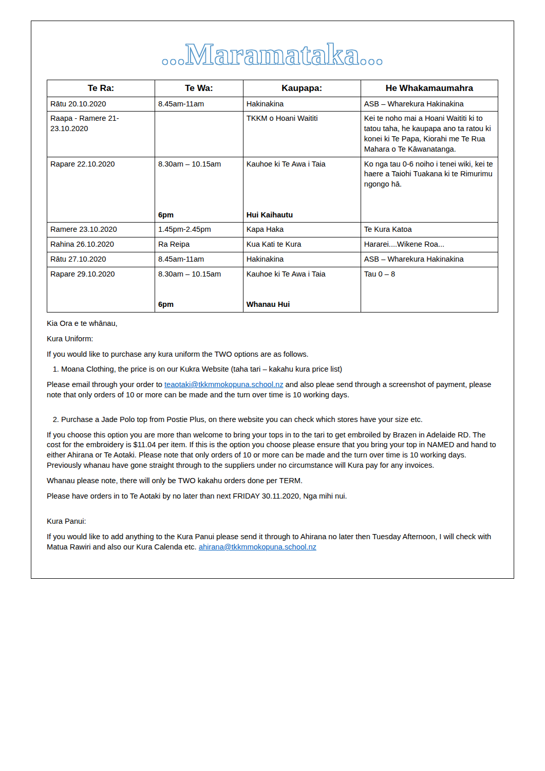...Maramataka...
| Te Ra: | Te Wa: | Kaupapa: | He Whakamaumahra |
| --- | --- | --- | --- |
| Rātu 20.10.2020 | 8.45am-11am | Hakinakina | ASB – Wharekura Hakinakina |
| Raapa - Ramere 21-23.10.2020 | | TKKM o Hoani Waititi | Kei te noho mai a Hoani Waititi ki to tatou taha, he kaupapa ano ta ratou ki konei ki Te Papa, Kiorahi me Te Rua Mahara o Te Kāwanatanga. |
| Rapare 22.10.2020 | 8.30am – 10.15am 6pm | Kauhoe ki Te Awa i Taia Hui Kaihautu | Ko nga tau 0-6 noiho i tenei wiki, kei te haere a Taiohi Tuakana ki te Rimurimu ngongo hā. |
| Ramere 23.10.2020 | 1.45pm-2.45pm | Kapa Haka | Te Kura Katoa |
| Rahina 26.10.2020 | Ra Reipa | Kua Kati te Kura | Hararei....Wikene Roa... |
| Rātu 27.10.2020 | 8.45am-11am | Hakinakina | ASB – Wharekura Hakinakina |
| Rapare 29.10.2020 | 8.30am – 10.15am 6pm | Kauhoe ki Te Awa i Taia Whanau Hui | Tau 0 – 8 |
Kia Ora e te whānau,
Kura Uniform:
If you would like to purchase any kura uniform the TWO options are as follows.
Moana Clothing, the price is on our Kukra Website (taha tari – kakahu kura price list)
Please email through your order to teaotaki@tkkmmokopuna.school.nz and also pleae send through a screenshot of payment, please note that only orders of 10 or more can be made and the turn over time is 10 working days.
Purchase a Jade Polo top from Postie Plus, on there website you can check which stores have your size etc.
If you choose this option you are more than welcome to bring your tops in to the tari to get embroiled by Brazen in Adelaide RD. The cost for the embroidery is $11.04 per item. If this is the option you choose please ensure that you bring your top in NAMED and hand to either Ahirana or Te Aotaki. Please note that only orders of 10 or more can be made and the turn over time is 10 working days. Previously whanau have gone straight through to the suppliers under no circumstance will Kura pay for any invoices.
Whanau please note, there will only be TWO kakahu orders done per TERM.
Please have orders in to Te Aotaki by no later than next FRIDAY 30.11.2020, Nga mihi nui.
Kura Panui:
If you would like to add anything to the Kura Panui please send it through to Ahirana no later then Tuesday Afternoon, I will check with Matua Rawiri and also our Kura Calenda etc. ahirana@tkkmmokopuna.school.nz